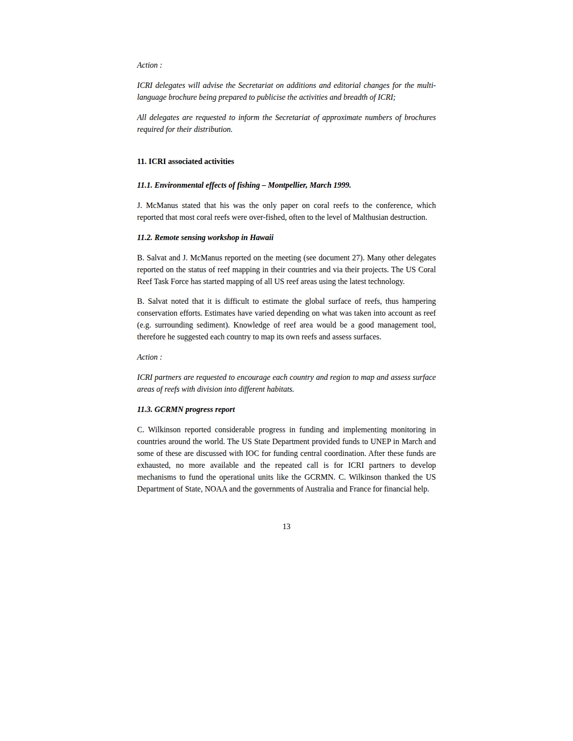Action :
ICRI delegates will advise the Secretariat on additions and editorial changes for the multi-language brochure being prepared to publicise the activities and breadth of ICRI;
All delegates are requested to inform the Secretariat of approximate numbers of brochures required for their distribution.
11. ICRI associated activities
11.1. Environmental effects of fishing – Montpellier, March 1999.
J. McManus stated that his was the only paper on coral reefs to the conference, which reported that most coral reefs were over-fished, often to the level of Malthusian destruction.
11.2. Remote sensing workshop in Hawaii
B. Salvat and J. McManus reported on the meeting (see document 27). Many other delegates reported on the status of reef mapping in their countries and via their projects. The US Coral Reef Task Force has started mapping of all US reef areas using the latest technology.
B. Salvat noted that it is difficult to estimate the global surface of reefs, thus hampering conservation efforts. Estimates have varied depending on what was taken into account as reef (e.g. surrounding sediment). Knowledge of reef area would be a good management tool, therefore he suggested each country to map its own reefs and assess surfaces.
Action :
ICRI partners are requested to encourage each country and region to map and assess surface areas of reefs with division into different habitats.
11.3. GCRMN progress report
C. Wilkinson reported considerable progress in funding and implementing monitoring in countries around the world. The US State Department provided funds to UNEP in March and some of these are discussed with IOC for funding central coordination. After these funds are exhausted, no more available and the repeated call is for ICRI partners to develop mechanisms to fund the operational units like the GCRMN. C. Wilkinson thanked the US Department of State, NOAA and the governments of Australia and France for financial help.
13